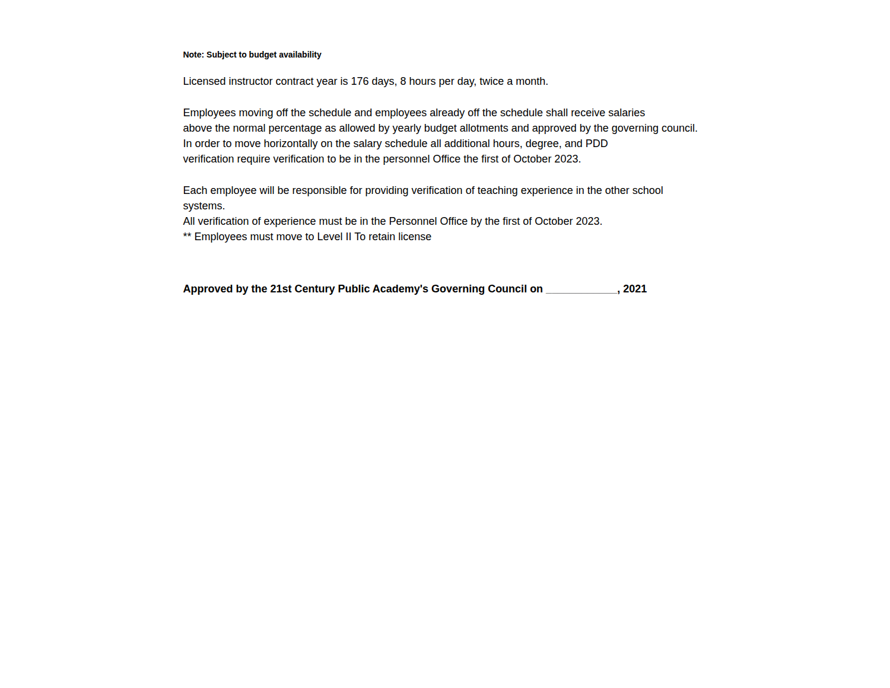Note: Subject to budget availability
Licensed instructor contract year is 176 days, 8 hours per day, twice a month.
Employees moving off the schedule and employees already off the schedule shall receive salaries
above the normal percentage as allowed by yearly budget allotments and approved by the governing council.
In order to move horizontally on the salary schedule all additional hours, degree, and PDD
verification require verification to be in the personnel Office the first of October 2023.
Each employee will be responsible for providing verification of teaching experience in the other school systems.
All verification of experience must be in the Personnel Office by the first of October 2023.
** Employees must move to Level II To retain license
Approved by the 21st Century Public Academy's Governing Council on ____________, 2021